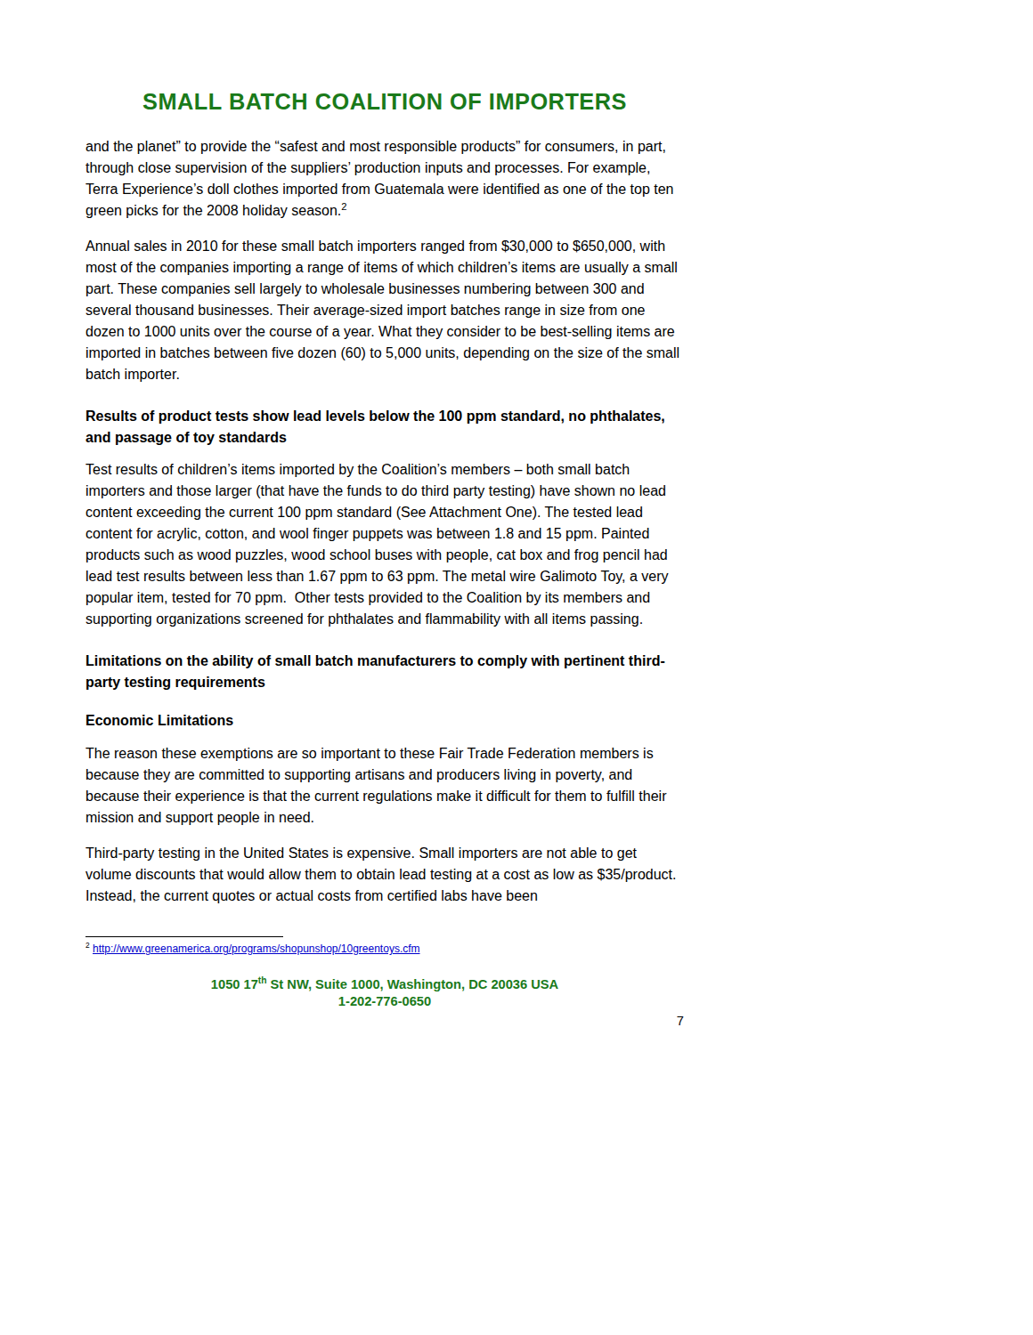SMALL BATCH COALITION OF IMPORTERS
and the planet” to provide the “safest and most responsible products” for consumers, in part, through close supervision of the suppliers’ production inputs and processes. For example, Terra Experience’s doll clothes imported from Guatemala were identified as one of the top ten green picks for the 2008 holiday season.2
Annual sales in 2010 for these small batch importers ranged from $30,000 to $650,000, with most of the companies importing a range of items of which children’s items are usually a small part. These companies sell largely to wholesale businesses numbering between 300 and several thousand businesses. Their average-sized import batches range in size from one dozen to 1000 units over the course of a year. What they consider to be best-selling items are imported in batches between five dozen (60) to 5,000 units, depending on the size of the small batch importer.
Results of product tests show lead levels below the 100 ppm standard, no phthalates, and passage of toy standards
Test results of children’s items imported by the Coalition’s members – both small batch importers and those larger (that have the funds to do third party testing) have shown no lead content exceeding the current 100 ppm standard (See Attachment One). The tested lead content for acrylic, cotton, and wool finger puppets was between 1.8 and 15 ppm. Painted products such as wood puzzles, wood school buses with people, cat box and frog pencil had lead test results between less than 1.67 ppm to 63 ppm. The metal wire Galimoto Toy, a very popular item, tested for 70 ppm. Other tests provided to the Coalition by its members and supporting organizations screened for phthalates and flammability with all items passing.
Limitations on the ability of small batch manufacturers to comply with pertinent third-party testing requirements
Economic Limitations
The reason these exemptions are so important to these Fair Trade Federation members is because they are committed to supporting artisans and producers living in poverty, and because their experience is that the current regulations make it difficult for them to fulfill their mission and support people in need.
Third-party testing in the United States is expensive. Small importers are not able to get volume discounts that would allow them to obtain lead testing at a cost as low as $35/product. Instead, the current quotes or actual costs from certified labs have been
2 http://www.greenamerica.org/programs/shopunshop/10greentoys.cfm
1050 17th St NW, Suite 1000, Washington, DC 20036 USA
1-202-776-0650
7